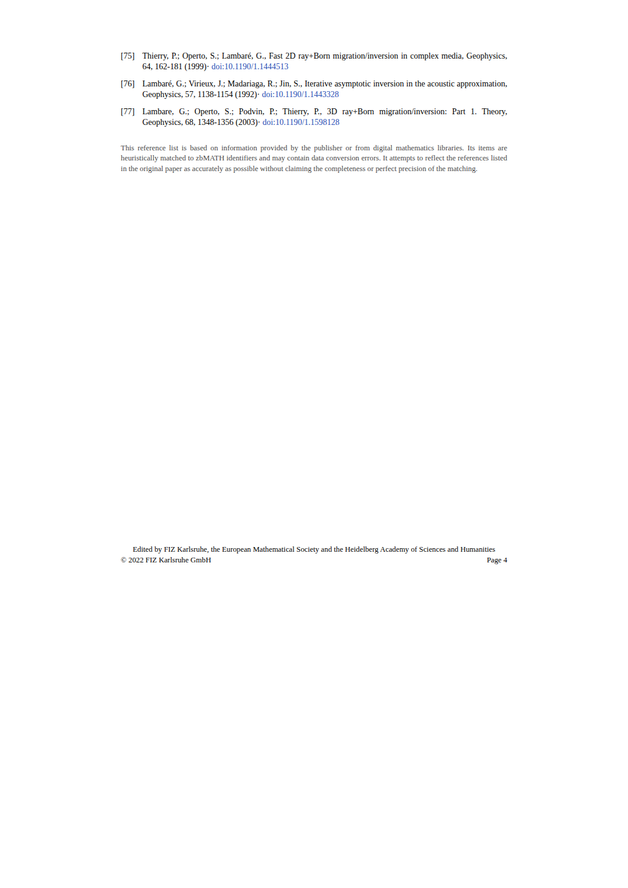[75] Thierry, P.; Operto, S.; Lambaré, G., Fast 2D ray+Born migration/inversion in complex media, Geophysics, 64, 162-181 (1999)· doi:10.1190/1.1444513
[76] Lambaré, G.; Virieux, J.; Madariaga, R.; Jin, S., Iterative asymptotic inversion in the acoustic approximation, Geophysics, 57, 1138-1154 (1992)· doi:10.1190/1.1443328
[77] Lambare, G.; Operto, S.; Podvin, P.; Thierry, P., 3D ray+Born migration/inversion: Part 1. Theory, Geophysics, 68, 1348-1356 (2003)· doi:10.1190/1.1598128
This reference list is based on information provided by the publisher or from digital mathematics libraries. Its items are heuristically matched to zbMATH identifiers and may contain data conversion errors. It attempts to reflect the references listed in the original paper as accurately as possible without claiming the completeness or perfect precision of the matching.
Edited by FIZ Karlsruhe, the European Mathematical Society and the Heidelberg Academy of Sciences and Humanities
© 2022 FIZ Karlsruhe GmbH Page 4